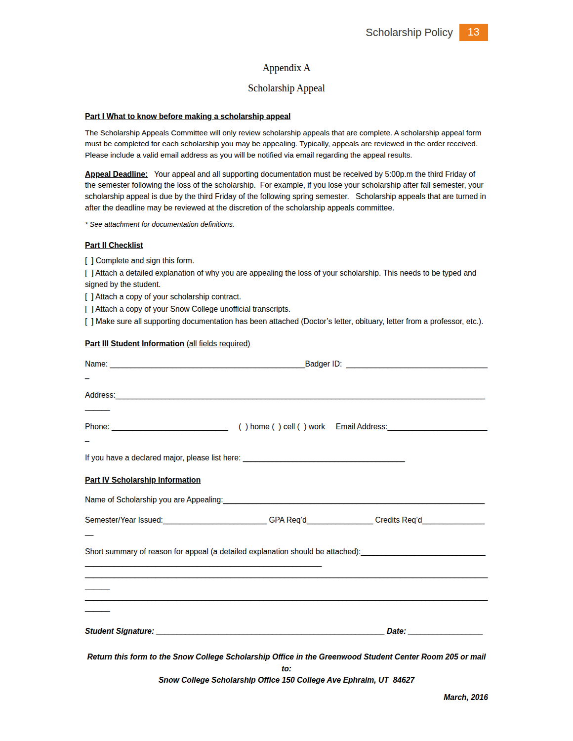Scholarship Policy 13
Appendix A
Scholarship Appeal
Part I What to know before making a scholarship appeal
The Scholarship Appeals Committee will only review scholarship appeals that are complete. A scholarship appeal form must be completed for each scholarship you may be appealing. Typically, appeals are reviewed in the order received. Please include a valid email address as you will be notified via email regarding the appeal results.
Appeal Deadline: Your appeal and all supporting documentation must be received by 5:00p.m the third Friday of the semester following the loss of the scholarship. For example, if you lose your scholarship after fall semester, your scholarship appeal is due by the third Friday of the following spring semester. Scholarship appeals that are turned in after the deadline may be reviewed at the discretion of the scholarship appeals committee.
* See attachment for documentation definitions.
Part II Checklist
[ ] Complete and sign this form.
[ ] Attach a detailed explanation of why you are appealing the loss of your scholarship. This needs to be typed and signed by the student.
[ ] Attach a copy of your scholarship contract.
[ ] Attach a copy of your Snow College unofficial transcripts.
[ ] Make sure all supporting documentation has been attached (Doctor’s letter, obituary, letter from a professor, etc.).
Part III Student Information (all fields required)
Name: _______________________________________________Badger ID: ___________________________________
Address:_______________________________________________________________________________________________
Phone: ____________________________ ( ) home ( ) cell ( ) work Email Address:_________________________
If you have a declared major, please list here: _______________________________________
Part IV Scholarship Information
Name of Scholarship you are Appealing:_______________________________________________________________
Semester/Year Issued:_________________________ GPA Req’d________________ Credits Req’d_________________
Short summary of reason for appeal (a detailed explanation should be attached):_______________________________________________________________________________________
_______________________________________________________________________________________________________
_______________________________________________________________________________________________________
Student Signature: _______________________________________________________ Date: __________________
Return this form to the Snow College Scholarship Office in the Greenwood Student Center Room 205 or mail to:
Snow College Scholarship Office 150 College Ave Ephraim, UT 84627
March, 2016